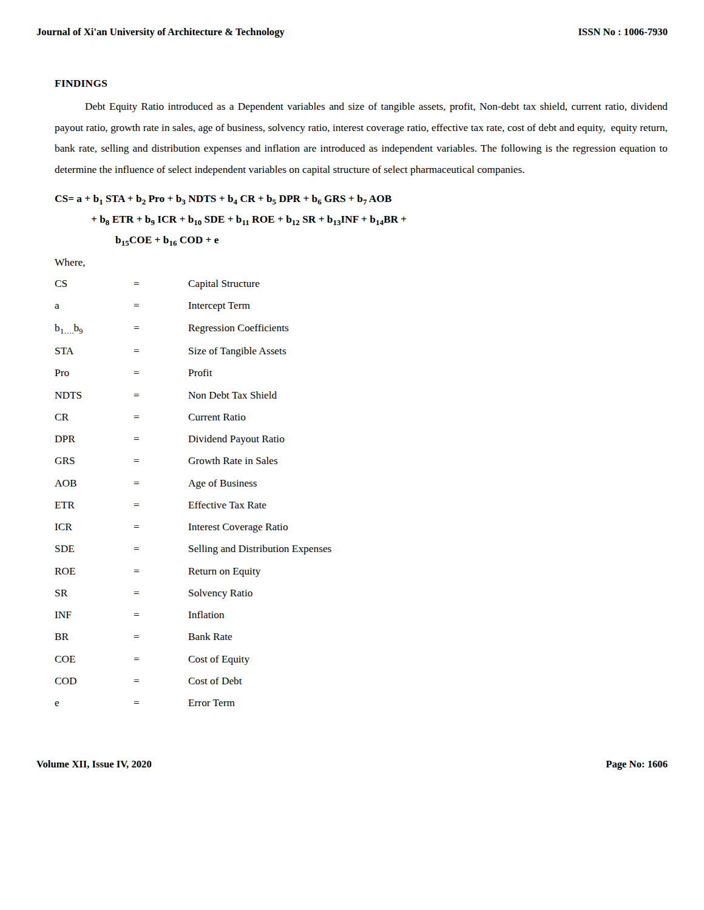Journal of Xi'an University of Architecture & Technology ISSN No : 1006-7930
FINDINGS
Debt Equity Ratio introduced as a Dependent variables and size of tangible assets, profit, Non-debt tax shield, current ratio, dividend payout ratio, growth rate in sales, age of business, solvency ratio, interest coverage ratio, effective tax rate, cost of debt and equity, equity return, bank rate, selling and distribution expenses and inflation are introduced as independent variables. The following is the regression equation to determine the influence of select independent variables on capital structure of select pharmaceutical companies.
CS= a + b1 STA + b2 Pro + b3 NDTS + b4 CR + b5 DPR + b6 GRS + b7 AOB + b8 ETR + b9 ICR + b10 SDE + b11 ROE + b12 SR + b13INF + b14BR + b15COE + b16 COD + e
Where,
| CS | = | Capital Structure |
| a | = | Intercept Term |
| b 1…. b 9 | = | Regression Coefficients |
| STA | = | Size of Tangible Assets |
| Pro | = | Profit |
| NDTS | = | Non Debt Tax Shield |
| CR | = | Current Ratio |
| DPR | = | Dividend Payout Ratio |
| GRS | = | Growth Rate in Sales |
| AOB | = | Age of Business |
| ETR | = | Effective Tax Rate |
| ICR | = | Interest Coverage Ratio |
| SDE | = | Selling and Distribution Expenses |
| ROE | = | Return on Equity |
| SR | = | Solvency Ratio |
| INF | = | Inflation |
| BR | = | Bank Rate |
| COE | = | Cost of Equity |
| COD | = | Cost of Debt |
| e | = | Error Term |
Volume XII, Issue IV, 2020 Page No: 1606